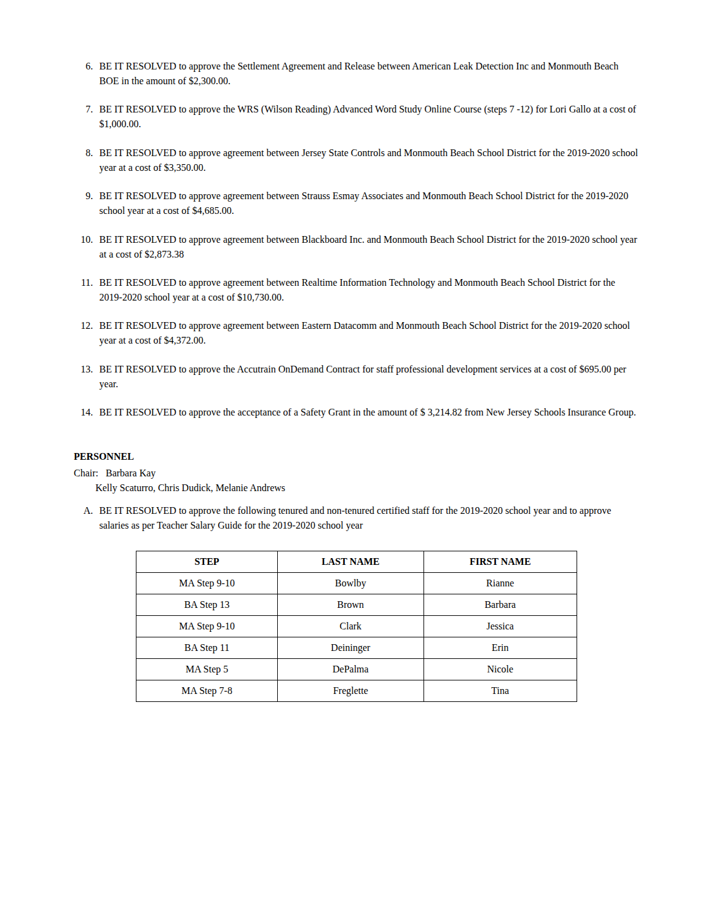BE IT RESOLVED to approve the Settlement Agreement and Release between American Leak Detection Inc and Monmouth Beach BOE in the amount of $2,300.00.
BE IT RESOLVED to approve the WRS (Wilson Reading) Advanced Word Study Online Course (steps 7 -12) for Lori Gallo at a cost of $1,000.00.
BE IT RESOLVED to approve agreement between Jersey State Controls and Monmouth Beach School District for the 2019-2020 school year at a cost of $3,350.00.
BE IT RESOLVED to approve agreement between Strauss Esmay Associates and Monmouth Beach School District for the 2019-2020 school year at a cost of $4,685.00.
BE IT RESOLVED to approve agreement between Blackboard Inc. and Monmouth Beach School District for the 2019-2020 school year at a cost of $2,873.38
BE IT RESOLVED to approve agreement between Realtime Information Technology and Monmouth Beach School District for the 2019-2020 school year at a cost of $10,730.00.
BE IT RESOLVED to approve agreement between Eastern Datacomm and Monmouth Beach School District for the 2019-2020 school year at a cost of $4,372.00.
BE IT RESOLVED to approve the Accutrain OnDemand Contract for staff professional development services at a cost of $695.00 per year.
BE IT RESOLVED to approve the acceptance of a Safety Grant in the amount of $ 3,214.82 from New Jersey Schools Insurance Group.
PERSONNEL
Chair: Barbara Kay
Kelly Scaturro, Chris Dudick, Melanie Andrews
BE IT RESOLVED to approve the following tenured and non-tenured certified staff for the 2019-2020 school year and to approve salaries as per Teacher Salary Guide for the 2019-2020 school year
| STEP | LAST NAME | FIRST NAME |
| --- | --- | --- |
| MA Step 9-10 | Bowlby | Rianne |
| BA Step 13 | Brown | Barbara |
| MA Step 9-10 | Clark | Jessica |
| BA Step 11 | Deininger | Erin |
| MA Step 5 | DePalma | Nicole |
| MA Step 7-8 | Freglette | Tina |